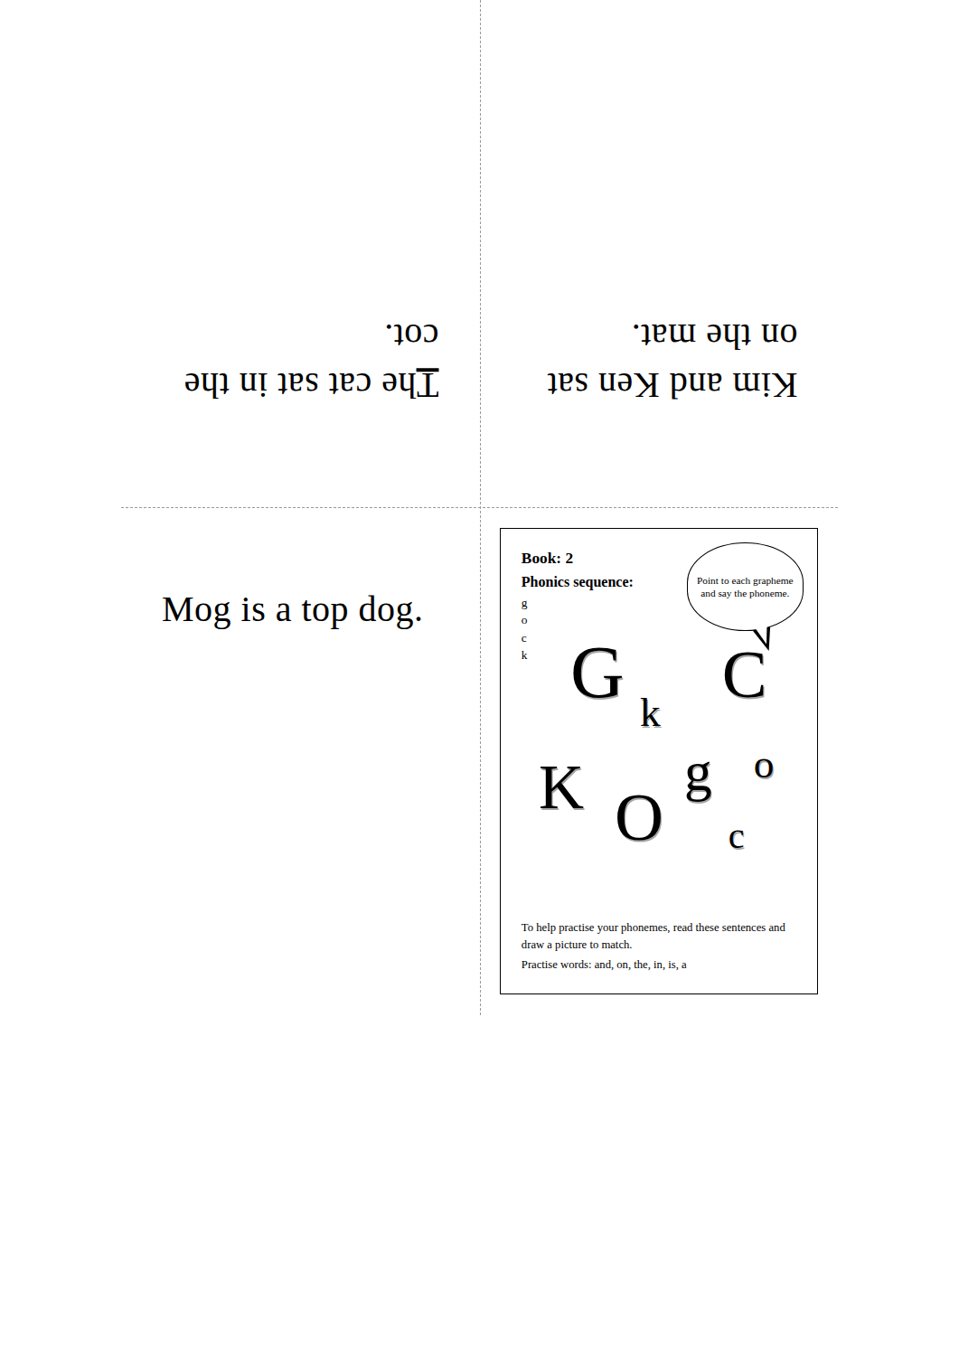The cat sat in the cot.
Kim and Ken sat on the mat.
Mog is a top dog.
Book: 2
Phonics sequence:
g
o
c
k
Point to each grapheme and say the phoneme.
G k C K O g o c
To help practise your phonemes, read these sentences and draw a picture to match.
Practise words: and, on, the, in, is, a